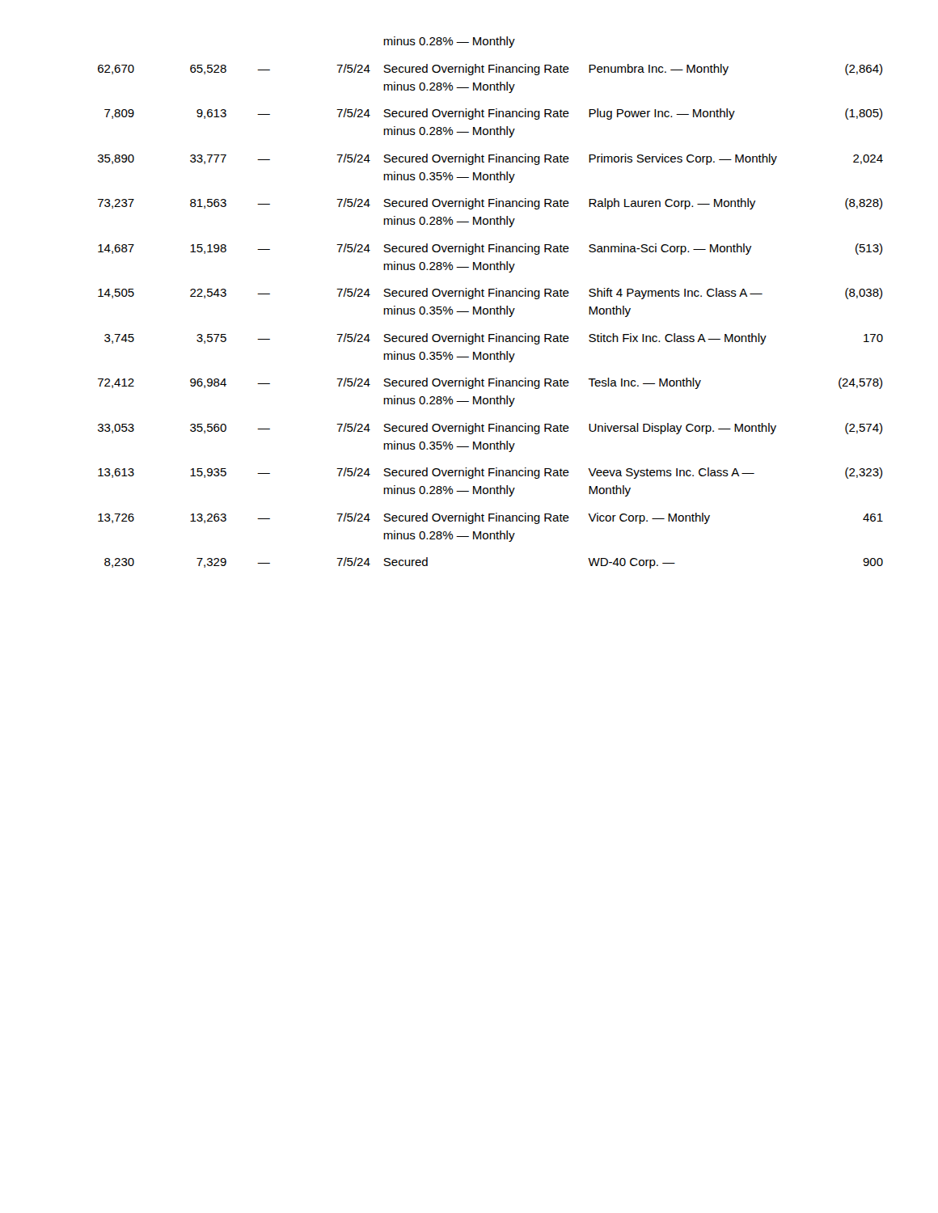| | | | | minus 0.28% — Monthly | | |
| 62,670 | 65,528 | — | 7/5/24 | Secured Overnight Financing Rate minus 0.28% — Monthly | Penumbra Inc. — Monthly | (2,864) |
| 7,809 | 9,613 | — | 7/5/24 | Secured Overnight Financing Rate minus 0.28% — Monthly | Plug Power Inc. — Monthly | (1,805) |
| 35,890 | 33,777 | — | 7/5/24 | Secured Overnight Financing Rate minus 0.35% — Monthly | Primoris Services Corp. — Monthly | 2,024 |
| 73,237 | 81,563 | — | 7/5/24 | Secured Overnight Financing Rate minus 0.28% — Monthly | Ralph Lauren Corp. — Monthly | (8,828) |
| 14,687 | 15,198 | — | 7/5/24 | Secured Overnight Financing Rate minus 0.28% — Monthly | Sanmina-Sci Corp. — Monthly | (513) |
| 14,505 | 22,543 | — | 7/5/24 | Secured Overnight Financing Rate minus 0.35% — Monthly | Shift 4 Payments Inc. Class A — Monthly | (8,038) |
| 3,745 | 3,575 | — | 7/5/24 | Secured Overnight Financing Rate minus 0.35% — Monthly | Stitch Fix Inc. Class A — Monthly | 170 |
| 72,412 | 96,984 | — | 7/5/24 | Secured Overnight Financing Rate minus 0.28% — Monthly | Tesla Inc. — Monthly | (24,578) |
| 33,053 | 35,560 | — | 7/5/24 | Secured Overnight Financing Rate minus 0.35% — Monthly | Universal Display Corp. — Monthly | (2,574) |
| 13,613 | 15,935 | — | 7/5/24 | Secured Overnight Financing Rate minus 0.28% — Monthly | Veeva Systems Inc. Class A — Monthly | (2,323) |
| 13,726 | 13,263 | — | 7/5/24 | Secured Overnight Financing Rate minus 0.28% — Monthly | Vicor Corp. — Monthly | 461 |
| 8,230 | 7,329 | — | 7/5/24 | Secured | WD-40 Corp. — | 900 |